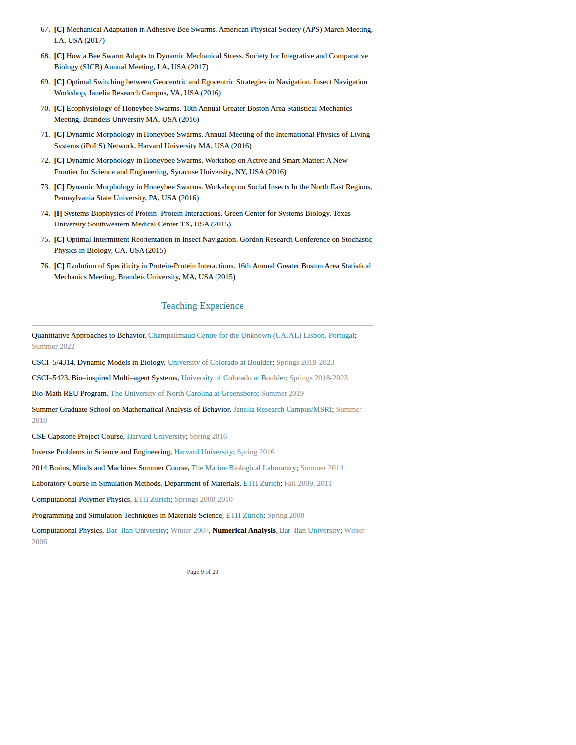[C] Mechanical Adaptation in Adhesive Bee Swarms. American Physical Society (APS) March Meeting, LA, USA (2017)
[C] How a Bee Swarm Adapts to Dynamic Mechanical Stress. Society for Integrative and Comparative Biology (SICB) Annual Meeting, LA, USA (2017)
[C] Optimal Switching between Geocentric and Egocentric Strategies in Navigation. Insect Navigation Workshop, Janelia Research Campus, VA, USA (2016)
[C] Ecophysiology of Honeybee Swarms. 18th Annual Greater Boston Area Statistical Mechanics Meeting, Brandeis University MA, USA (2016)
[C] Dynamic Morphology in Honeybee Swarms. Annual Meeting of the International Physics of Living Systems (iPoLS) Network, Harvard University MA, USA (2016)
[C] Dynamic Morphology in Honeybee Swarms. Workshop on Active and Smart Matter: A New Frontier for Science and Engineering, Syracuse University, NY, USA (2016)
[C] Dynamic Morphology in Honeybee Swarms. Workshop on Social Insects In the North East Regions, Pennsylvania State University, PA, USA (2016)
[I] Systems Biophysics of Protein–Protein Interactions. Green Center for Systems Biology, Texas University Southwestern Medical Center TX, USA (2015)
[C] Optimal Intermittent Reorientation in Insect Navigation. Gordon Research Conference on Stochastic Physics in Biology, CA, USA (2015)
[C] Evolution of Specificity in Protein-Protein Interactions. 16th Annual Greater Boston Area Statistical Mechanics Meeting, Brandeis University, MA, USA (2015)
Teaching Experience
Quantitative Approaches to Behavior, Champalimaud Centre for the Unknown (CAJAL) Lisbon, Portugal; Summer 2022
CSCI–5/4314, Dynamic Models in Biology, University of Colorado at Boulder; Springs 2019-2023
CSCI–5423, Bio–inspired Multi–agent Systems, University of Colorado at Boulder; Springs 2018-2023
Bio-Math REU Program, The University of North Carolina at Greensboro; Summer 2019
Summer Graduate School on Mathematical Analysis of Behavior, Janelia Research Campus/MSRI; Summer 2018
CSE Capstone Project Course, Harvard University; Spring 2016
Inverse Problems in Science and Engineering, Harvard University; Spring 2016
2014 Brains, Minds and Machines Summer Course, The Marine Biological Laboratory; Summer 2014
Laboratory Course in Simulation Methods, Department of Materials, ETH Zürich; Fall 2009, 2011
Computational Polymer Physics, ETH Zürich; Springs 2008-2010
Programming and Simulation Techniques in Materials Science, ETH Zürich; Spring 2008
Computational Physics, Bar–Ilan University; Winter 2007, Numerical Analysis, Bar–Ilan University; Winter 2006
Page 9 of 20